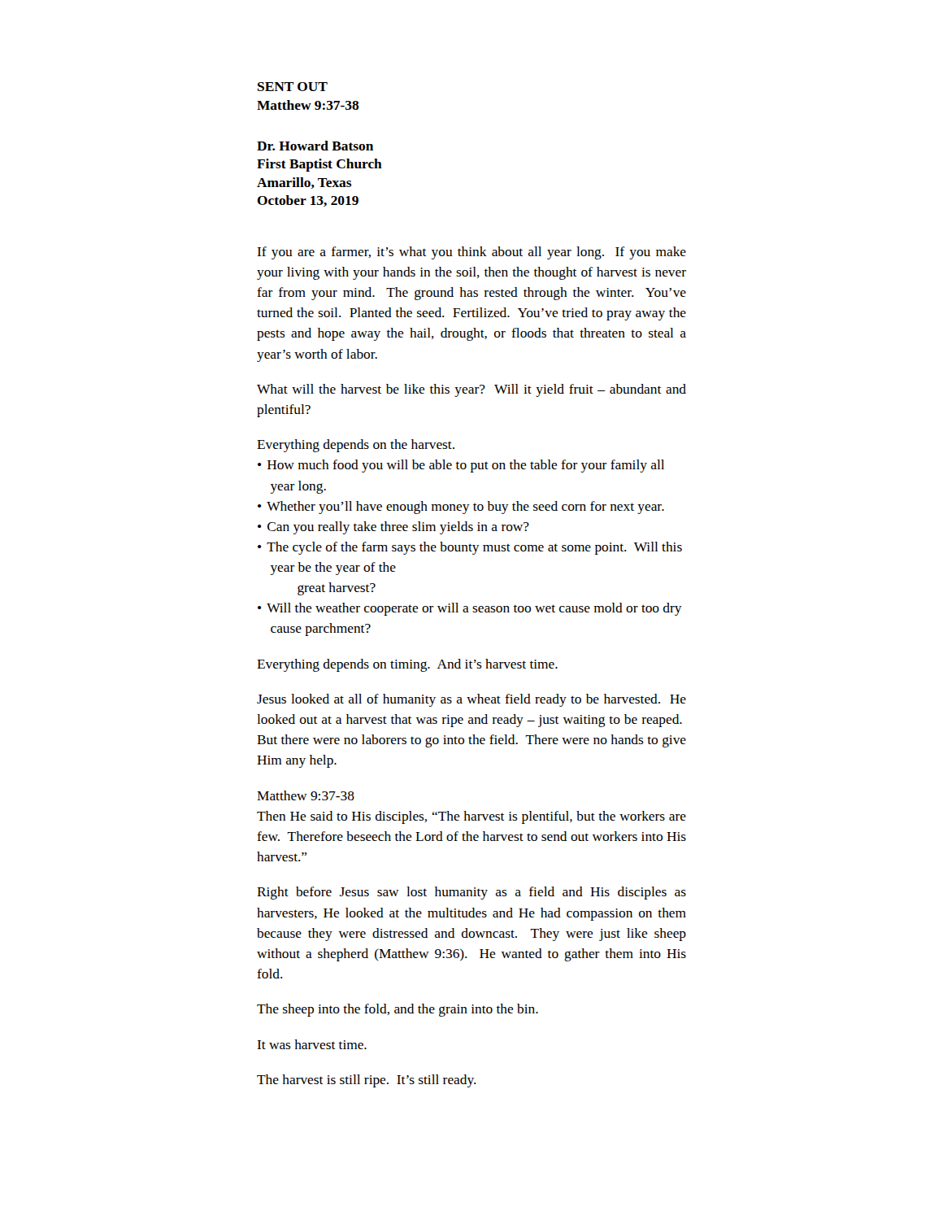SENT OUT
Matthew 9:37-38
Dr. Howard Batson
First Baptist Church
Amarillo, Texas
October 13, 2019
If you are a farmer, it’s what you think about all year long. If you make your living with your hands in the soil, then the thought of harvest is never far from your mind. The ground has rested through the winter. You’ve turned the soil. Planted the seed. Fertilized. You’ve tried to pray away the pests and hope away the hail, drought, or floods that threaten to steal a year’s worth of labor.
What will the harvest be like this year? Will it yield fruit – abundant and plentiful?
Everything depends on the harvest.
How much food you will be able to put on the table for your family all year long.
Whether you’ll have enough money to buy the seed corn for next year.
Can you really take three slim yields in a row?
The cycle of the farm says the bounty must come at some point. Will this year be the year of the great harvest?
Will the weather cooperate or will a season too wet cause mold or too dry cause parchment?
Everything depends on timing. And it’s harvest time.
Jesus looked at all of humanity as a wheat field ready to be harvested. He looked out at a harvest that was ripe and ready – just waiting to be reaped. But there were no laborers to go into the field. There were no hands to give Him any help.
Matthew 9:37-38
Then He said to His disciples, “The harvest is plentiful, but the workers are few. Therefore beseech the Lord of the harvest to send out workers into His harvest.”
Right before Jesus saw lost humanity as a field and His disciples as harvesters, He looked at the multitudes and He had compassion on them because they were distressed and downcast. They were just like sheep without a shepherd (Matthew 9:36). He wanted to gather them into His fold.
The sheep into the fold, and the grain into the bin.
It was harvest time.
The harvest is still ripe. It’s still ready.